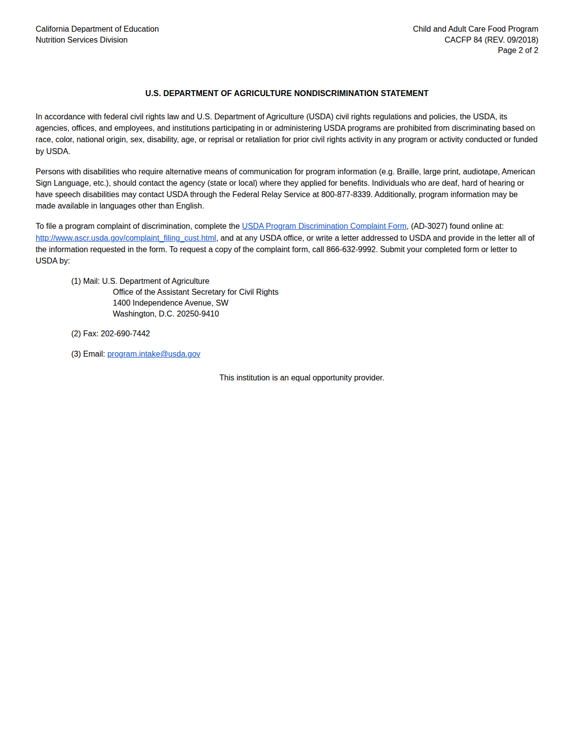California Department of Education
Nutrition Services Division
Child and Adult Care Food Program
CACFP 84 (REV. 09/2018)
Page 2 of 2
U.S. DEPARTMENT OF AGRICULTURE NONDISCRIMINATION STATEMENT
In accordance with federal civil rights law and U.S. Department of Agriculture (USDA) civil rights regulations and policies, the USDA, its agencies, offices, and employees, and institutions participating in or administering USDA programs are prohibited from discriminating based on race, color, national origin, sex, disability, age, or reprisal or retaliation for prior civil rights activity in any program or activity conducted or funded by USDA.
Persons with disabilities who require alternative means of communication for program information (e.g. Braille, large print, audiotape, American Sign Language, etc.), should contact the agency (state or local) where they applied for benefits. Individuals who are deaf, hard of hearing or have speech disabilities may contact USDA through the Federal Relay Service at 800-877-8339. Additionally, program information may be made available in languages other than English.
To file a program complaint of discrimination, complete the USDA Program Discrimination Complaint Form, (AD-3027) found online at: http://www.ascr.usda.gov/complaint_filing_cust.html, and at any USDA office, or write a letter addressed to USDA and provide in the letter all of the information requested in the form. To request a copy of the complaint form, call 866-632-9992. Submit your completed form or letter to USDA by:
(1) Mail: U.S. Department of Agriculture
Office of the Assistant Secretary for Civil Rights
1400 Independence Avenue, SW
Washington, D.C. 20250-9410
(2) Fax: 202-690-7442
(3) Email: program.intake@usda.gov
This institution is an equal opportunity provider.